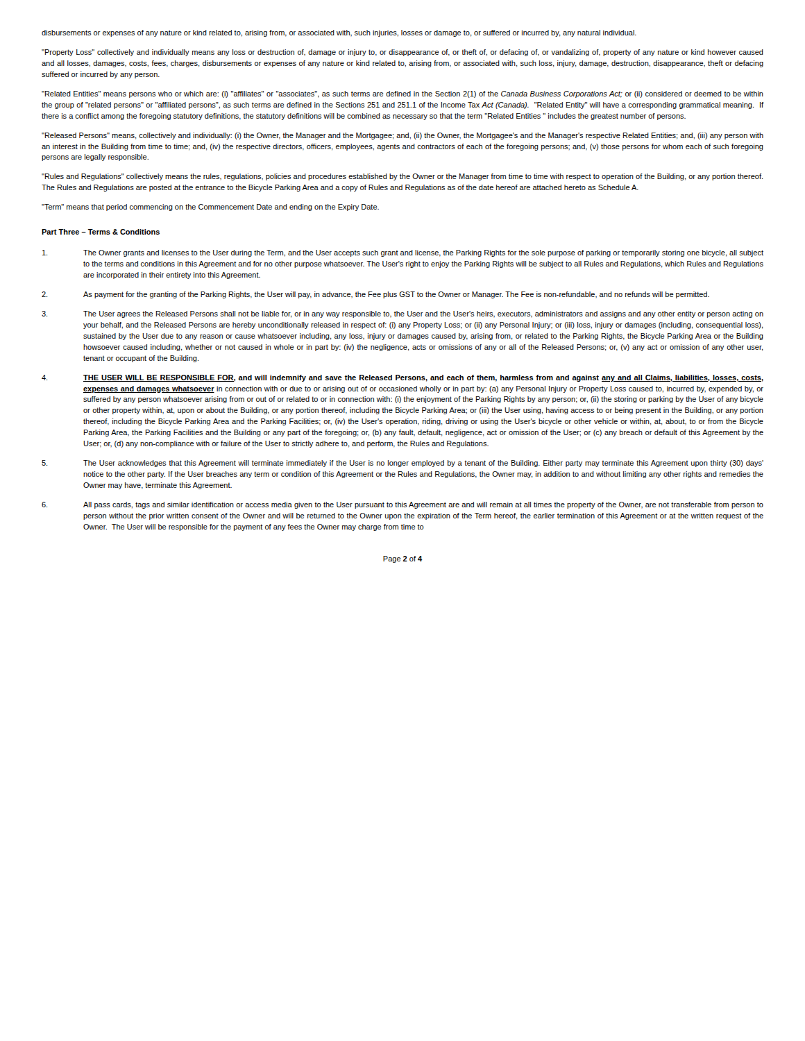disbursements or expenses of any nature or kind related to, arising from, or associated with, such injuries, losses or damage to, or suffered or incurred by, any natural individual.
"Property Loss" collectively and individually means any loss or destruction of, damage or injury to, or disappearance of, or theft of, or defacing of, or vandalizing of, property of any nature or kind however caused and all losses, damages, costs, fees, charges, disbursements or expenses of any nature or kind related to, arising from, or associated with, such loss, injury, damage, destruction, disappearance, theft or defacing suffered or incurred by any person.
"Related Entities" means persons who or which are: (i) "affiliates" or "associates", as such terms are defined in the Section 2(1) of the Canada Business Corporations Act; or (ii) considered or deemed to be within the group of "related persons" or "affiliated persons", as such terms are defined in the Sections 251 and 251.1 of the Income Tax Act (Canada). "Related Entity" will have a corresponding grammatical meaning. If there is a conflict among the foregoing statutory definitions, the statutory definitions will be combined as necessary so that the term "Related Entities " includes the greatest number of persons.
"Released Persons" means, collectively and individually: (i) the Owner, the Manager and the Mortgagee; and, (ii) the Owner, the Mortgagee's and the Manager's respective Related Entities; and, (iii) any person with an interest in the Building from time to time; and, (iv) the respective directors, officers, employees, agents and contractors of each of the foregoing persons; and, (v) those persons for whom each of such foregoing persons are legally responsible.
"Rules and Regulations" collectively means the rules, regulations, policies and procedures established by the Owner or the Manager from time to time with respect to operation of the Building, or any portion thereof. The Rules and Regulations are posted at the entrance to the Bicycle Parking Area and a copy of Rules and Regulations as of the date hereof are attached hereto as Schedule A.
"Term" means that period commencing on the Commencement Date and ending on the Expiry Date.
Part Three – Terms & Conditions
1.
The Owner grants and licenses to the User during the Term, and the User accepts such grant and license, the Parking Rights for the sole purpose of parking or temporarily storing one bicycle, all subject to the terms and conditions in this Agreement and for no other purpose whatsoever. The User's right to enjoy the Parking Rights will be subject to all Rules and Regulations, which Rules and Regulations are incorporated in their entirety into this Agreement.
2.
As payment for the granting of the Parking Rights, the User will pay, in advance, the Fee plus GST to the Owner or Manager. The Fee is non-refundable, and no refunds will be permitted.
3.
The User agrees the Released Persons shall not be liable for, or in any way responsible to, the User and the User's heirs, executors, administrators and assigns and any other entity or person acting on your behalf, and the Released Persons are hereby unconditionally released in respect of: (i) any Property Loss; or (ii) any Personal Injury; or (iii) loss, injury or damages (including, consequential loss), sustained by the User due to any reason or cause whatsoever including, any loss, injury or damages caused by, arising from, or related to the Parking Rights, the Bicycle Parking Area or the Building howsoever caused including, whether or not caused in whole or in part by: (iv) the negligence, acts or omissions of any or all of the Released Persons; or, (v) any act or omission of any other user, tenant or occupant of the Building.
4.
THE USER WILL BE RESPONSIBLE FOR, and will indemnify and save the Released Persons, and each of them, harmless from and against any and all Claims, liabilities, losses, costs, expenses and damages whatsoever in connection with or due to or arising out of or occasioned wholly or in part by: (a) any Personal Injury or Property Loss caused to, incurred by, expended by, or suffered by any person whatsoever arising from or out of or related to or in connection with: (i) the enjoyment of the Parking Rights by any person; or, (ii) the storing or parking by the User of any bicycle or other property within, at, upon or about the Building, or any portion thereof, including the Bicycle Parking Area; or (iii) the User using, having access to or being present in the Building, or any portion thereof, including the Bicycle Parking Area and the Parking Facilities; or, (iv) the User's operation, riding, driving or using the User's bicycle or other vehicle or within, at, about, to or from the Bicycle Parking Area, the Parking Facilities and the Building or any part of the foregoing; or, (b) any fault, default, negligence, act or omission of the User; or (c) any breach or default of this Agreement by the User; or, (d) any non-compliance with or failure of the User to strictly adhere to, and perform, the Rules and Regulations.
5.
The User acknowledges that this Agreement will terminate immediately if the User is no longer employed by a tenant of the Building. Either party may terminate this Agreement upon thirty (30) days' notice to the other party. If the User breaches any term or condition of this Agreement or the Rules and Regulations, the Owner may, in addition to and without limiting any other rights and remedies the Owner may have, terminate this Agreement.
6.
All pass cards, tags and similar identification or access media given to the User pursuant to this Agreement are and will remain at all times the property of the Owner, are not transferable from person to person without the prior written consent of the Owner and will be returned to the Owner upon the expiration of the Term hereof, the earlier termination of this Agreement or at the written request of the Owner. The User will be responsible for the payment of any fees the Owner may charge from time to
Page 2 of 4